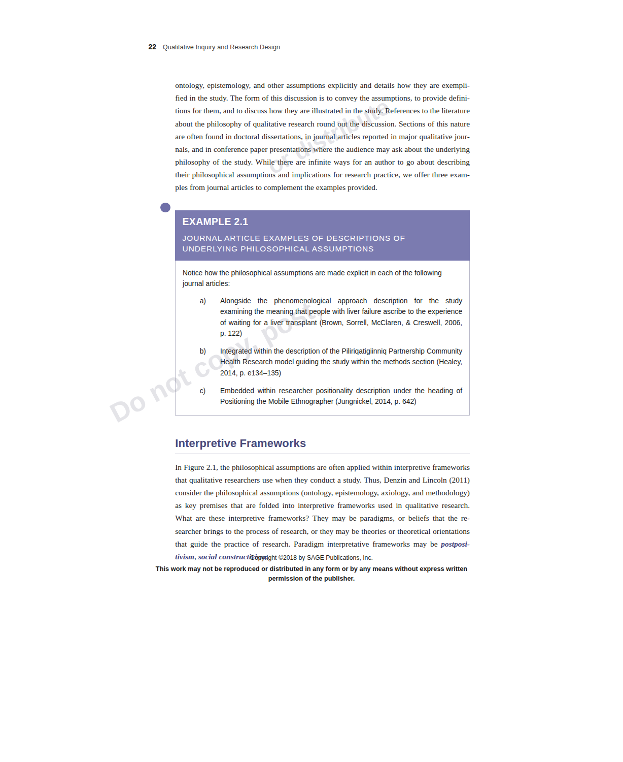22 Qualitative Inquiry and Research Design
ontology, epistemology, and other assumptions explicitly and details how they are exemplified in the study. The form of this discussion is to convey the assumptions, to provide definitions for them, and to discuss how they are illustrated in the study. References to the literature about the philosophy of qualitative research round out the discussion. Sections of this nature are often found in doctoral dissertations, in journal articles reported in major qualitative journals, and in conference paper presentations where the audience may ask about the underlying philosophy of the study. While there are infinite ways for an author to go about describing their philosophical assumptions and implications for research practice, we offer three examples from journal articles to complement the examples provided.
EXAMPLE 2.1
Journal Article Examples of Descriptions of Underlying Philosophical Assumptions
Notice how the philosophical assumptions are made explicit in each of the following journal articles:
a) Alongside the phenomenological approach description for the study examining the meaning that people with liver failure ascribe to the experience of waiting for a liver transplant (Brown, Sorrell, McClaren, & Creswell, 2006, p. 122)
b) Integrated within the description of the Piliriqatigiinniq Partnership Community Health Research model guiding the study within the methods section (Healey, 2014, p. e134–135)
c) Embedded within researcher positionality description under the heading of Positioning the Mobile Ethnographer (Jungnickel, 2014, p. 642)
Interpretive Frameworks
In Figure 2.1, the philosophical assumptions are often applied within interpretive frameworks that qualitative researchers use when they conduct a study. Thus, Denzin and Lincoln (2011) consider the philosophical assumptions (ontology, epistemology, axiology, and methodology) as key premises that are folded into interpretive frameworks used in qualitative research. What are these interpretive frameworks? They may be paradigms, or beliefs that the researcher brings to the process of research, or they may be theories or theoretical orientations that guide the practice of research. Paradigm interpretative frameworks may be postpositivism, social constructivism,
or distribute Do not copy, post,
Copyright ©2018 by SAGE Publications, Inc.
This work may not be reproduced or distributed in any form or by any means without express written permission of the publisher.